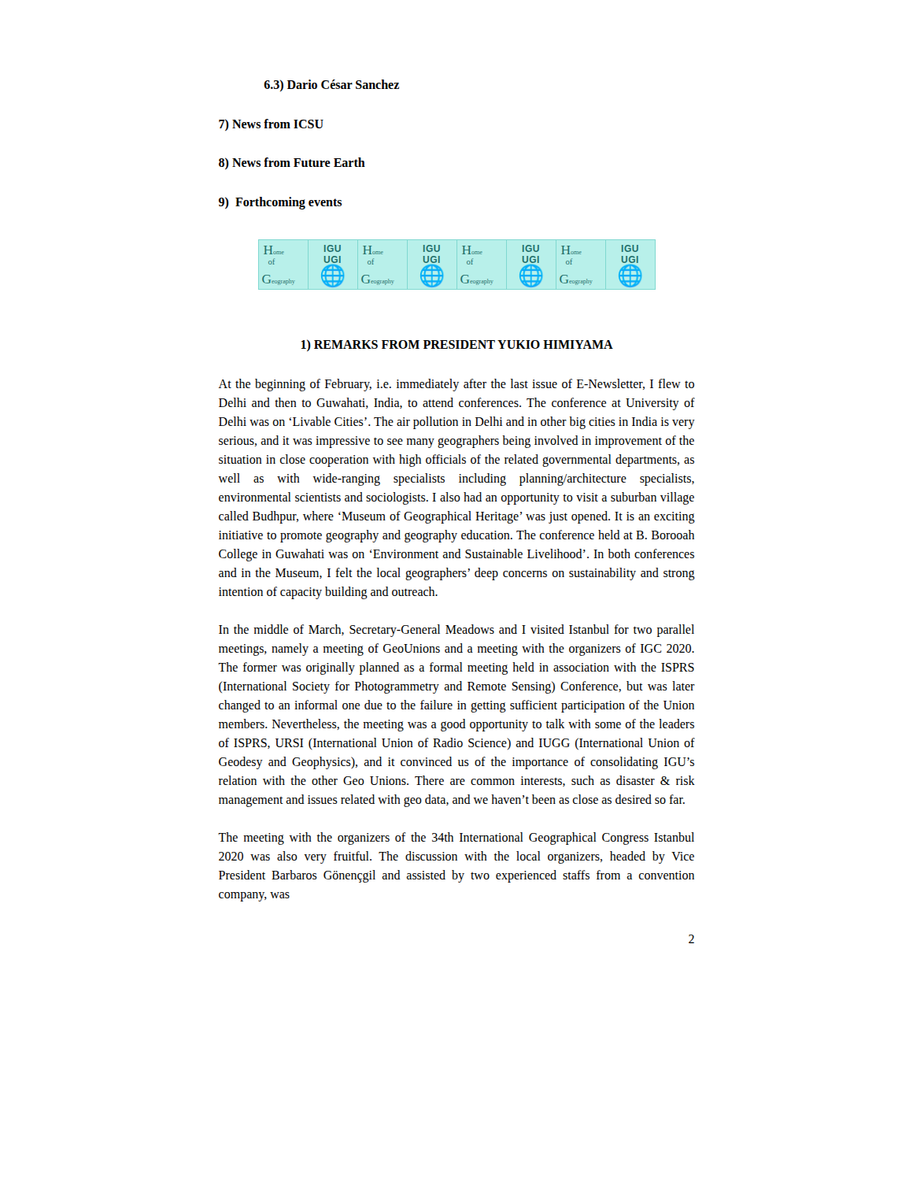6.3) Dario César Sanchez
7) News from ICSU
8) News from Future Earth
9) Forthcoming events
| H ome of G eography | IGU UGI 🌐 | H ome of G eography | IGU UGI 🌐 | H ome of G eography | IGU UGI 🌐 | H ome of G eography | IGU UGI 🌐 |
1) REMARKS FROM PRESIDENT YUKIO HIMIYAMA
At the beginning of February, i.e. immediately after the last issue of E-Newsletter, I flew to Delhi and then to Guwahati, India, to attend conferences. The conference at University of Delhi was on ‘Livable Cities’. The air pollution in Delhi and in other big cities in India is very serious, and it was impressive to see many geographers being involved in improvement of the situation in close cooperation with high officials of the related governmental departments, as well as with wide-ranging specialists including planning/architecture specialists, environmental scientists and sociologists. I also had an opportunity to visit a suburban village called Budhpur, where ‘Museum of Geographical Heritage’ was just opened. It is an exciting initiative to promote geography and geography education. The conference held at B. Borooah College in Guwahati was on ‘Environment and Sustainable Livelihood’. In both conferences and in the Museum, I felt the local geographers’ deep concerns on sustainability and strong intention of capacity building and outreach.
In the middle of March, Secretary-General Meadows and I visited Istanbul for two parallel meetings, namely a meeting of GeoUnions and a meeting with the organizers of IGC 2020. The former was originally planned as a formal meeting held in association with the ISPRS (International Society for Photogrammetry and Remote Sensing) Conference, but was later changed to an informal one due to the failure in getting sufficient participation of the Union members. Nevertheless, the meeting was a good opportunity to talk with some of the leaders of ISPRS, URSI (International Union of Radio Science) and IUGG (International Union of Geodesy and Geophysics), and it convinced us of the importance of consolidating IGU’s relation with the other Geo Unions. There are common interests, such as disaster & risk management and issues related with geo data, and we haven’t been as close as desired so far.
The meeting with the organizers of the 34th International Geographical Congress Istanbul 2020 was also very fruitful. The discussion with the local organizers, headed by Vice President Barbaros Gönençgil and assisted by two experienced staffs from a convention company, was
2